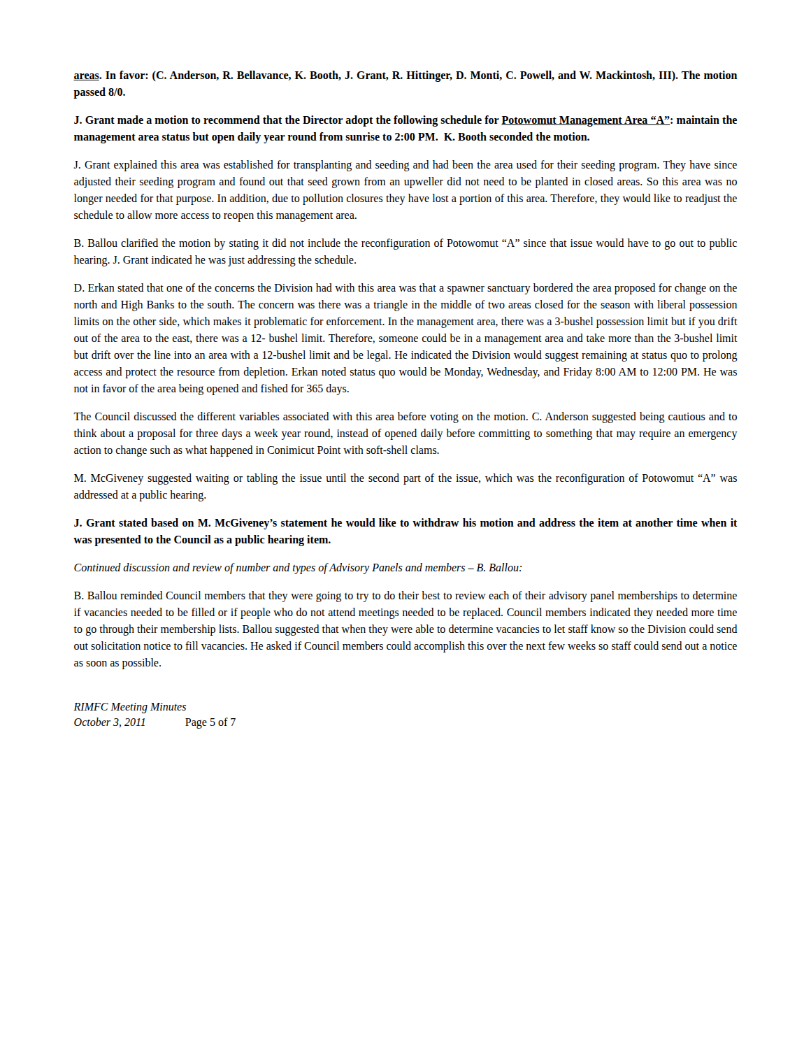areas. In favor: (C. Anderson, R. Bellavance, K. Booth, J. Grant, R. Hittinger, D. Monti, C. Powell, and W. Mackintosh, III). The motion passed 8/0.
J. Grant made a motion to recommend that the Director adopt the following schedule for Potowomut Management Area “A”: maintain the management area status but open daily year round from sunrise to 2:00 PM. K. Booth seconded the motion.
J. Grant explained this area was established for transplanting and seeding and had been the area used for their seeding program. They have since adjusted their seeding program and found out that seed grown from an upweller did not need to be planted in closed areas. So this area was no longer needed for that purpose. In addition, due to pollution closures they have lost a portion of this area. Therefore, they would like to readjust the schedule to allow more access to reopen this management area.
B. Ballou clarified the motion by stating it did not include the reconfiguration of Potowomut “A” since that issue would have to go out to public hearing. J. Grant indicated he was just addressing the schedule.
D. Erkan stated that one of the concerns the Division had with this area was that a spawner sanctuary bordered the area proposed for change on the north and High Banks to the south. The concern was there was a triangle in the middle of two areas closed for the season with liberal possession limits on the other side, which makes it problematic for enforcement. In the management area, there was a 3-bushel possession limit but if you drift out of the area to the east, there was a 12- bushel limit. Therefore, someone could be in a management area and take more than the 3-bushel limit but drift over the line into an area with a 12-bushel limit and be legal. He indicated the Division would suggest remaining at status quo to prolong access and protect the resource from depletion. Erkan noted status quo would be Monday, Wednesday, and Friday 8:00 AM to 12:00 PM. He was not in favor of the area being opened and fished for 365 days.
The Council discussed the different variables associated with this area before voting on the motion. C. Anderson suggested being cautious and to think about a proposal for three days a week year round, instead of opened daily before committing to something that may require an emergency action to change such as what happened in Conimicut Point with soft-shell clams.
M. McGiveney suggested waiting or tabling the issue until the second part of the issue, which was the reconfiguration of Potowomut “A” was addressed at a public hearing.
J. Grant stated based on M. McGiveney’s statement he would like to withdraw his motion and address the item at another time when it was presented to the Council as a public hearing item.
Continued discussion and review of number and types of Advisory Panels and members – B. Ballou:
B. Ballou reminded Council members that they were going to try to do their best to review each of their advisory panel memberships to determine if vacancies needed to be filled or if people who do not attend meetings needed to be replaced. Council members indicated they needed more time to go through their membership lists. Ballou suggested that when they were able to determine vacancies to let staff know so the Division could send out solicitation notice to fill vacancies. He asked if Council members could accomplish this over the next few weeks so staff could send out a notice as soon as possible.
RIMFC Meeting Minutes October 3, 2011Page 5 of 7